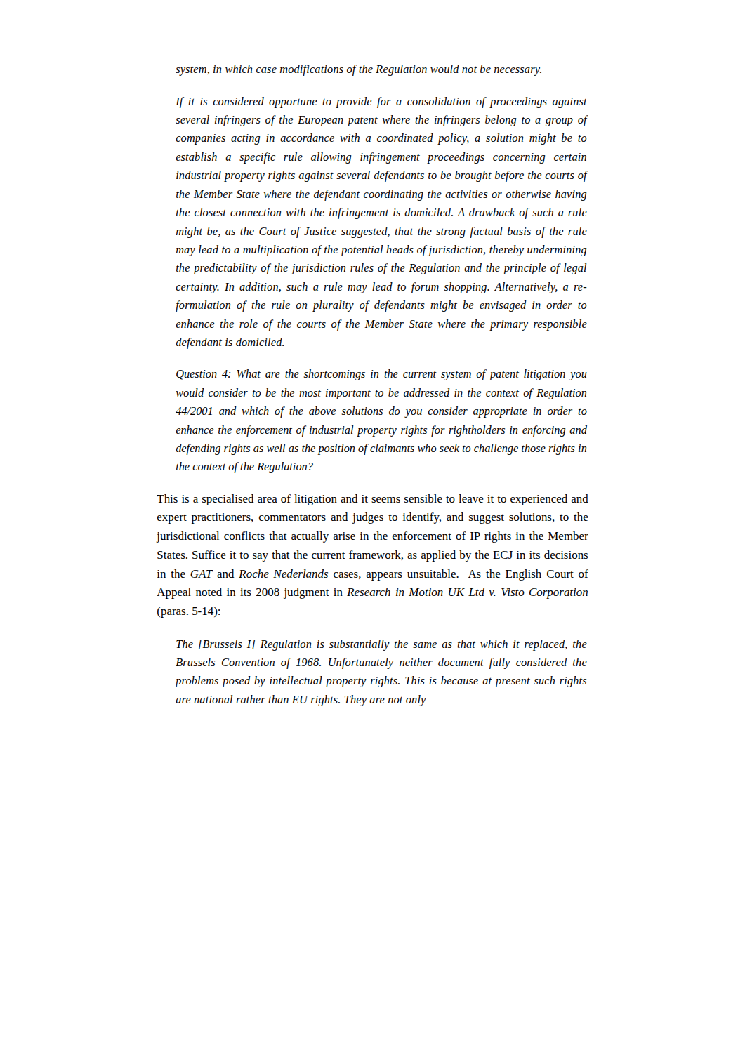system, in which case modifications of the Regulation would not be necessary.
If it is considered opportune to provide for a consolidation of proceedings against several infringers of the European patent where the infringers belong to a group of companies acting in accordance with a coordinated policy, a solution might be to establish a specific rule allowing infringement proceedings concerning certain industrial property rights against several defendants to be brought before the courts of the Member State where the defendant coordinating the activities or otherwise having the closest connection with the infringement is domiciled. A drawback of such a rule might be, as the Court of Justice suggested, that the strong factual basis of the rule may lead to a multiplication of the potential heads of jurisdiction, thereby undermining the predictability of the jurisdiction rules of the Regulation and the principle of legal certainty. In addition, such a rule may lead to forum shopping. Alternatively, a re-formulation of the rule on plurality of defendants might be envisaged in order to enhance the role of the courts of the Member State where the primary responsible defendant is domiciled.
Question 4: What are the shortcomings in the current system of patent litigation you would consider to be the most important to be addressed in the context of Regulation 44/2001 and which of the above solutions do you consider appropriate in order to enhance the enforcement of industrial property rights for rightholders in enforcing and defending rights as well as the position of claimants who seek to challenge those rights in the context of the Regulation?
This is a specialised area of litigation and it seems sensible to leave it to experienced and expert practitioners, commentators and judges to identify, and suggest solutions, to the jurisdictional conflicts that actually arise in the enforcement of IP rights in the Member States. Suffice it to say that the current framework, as applied by the ECJ in its decisions in the GAT and Roche Nederlands cases, appears unsuitable. As the English Court of Appeal noted in its 2008 judgment in Research in Motion UK Ltd v. Visto Corporation (paras. 5-14):
The [Brussels I] Regulation is substantially the same as that which it replaced, the Brussels Convention of 1968. Unfortunately neither document fully considered the problems posed by intellectual property rights. This is because at present such rights are national rather than EU rights. They are not only